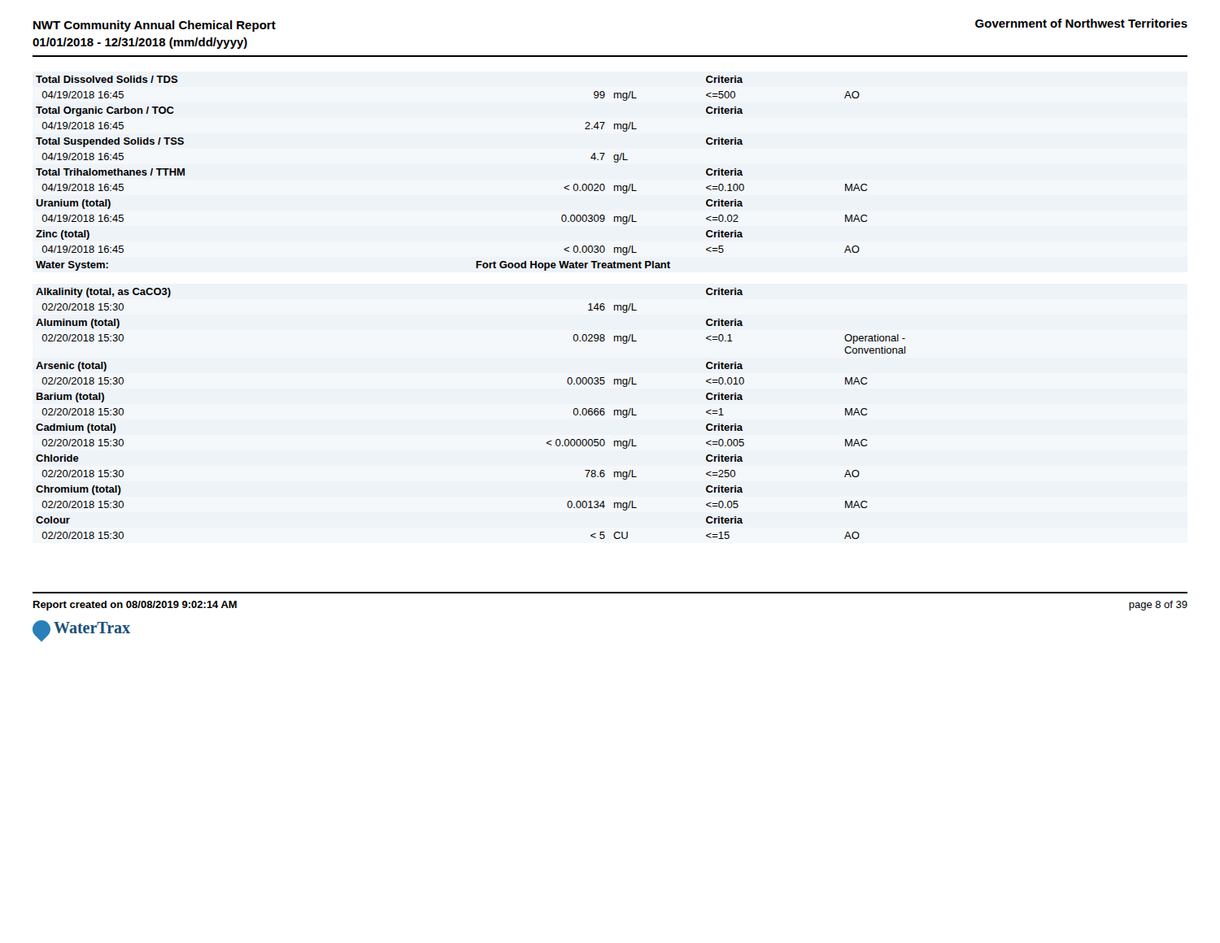NWT Community Annual Chemical Report
01/01/2018 - 12/31/2018 (mm/dd/yyyy)
Government of Northwest Territories
| Total Dissolved Solids / TDS | | | Criteria | |
| 04/19/2018 16:45 | 99 | mg/L | <=500 | AO |
| Total Organic Carbon / TOC | | | Criteria | |
| 04/19/2018 16:45 | 2.47 | mg/L | | |
| Total Suspended Solids / TSS | | | Criteria | |
| 04/19/2018 16:45 | 4.7 | g/L | | |
| Total Trihalomethanes / TTHM | | | Criteria | |
| 04/19/2018 16:45 | < 0.0020 | mg/L | <=0.100 | MAC |
| Uranium (total) | | | Criteria | |
| 04/19/2018 16:45 | 0.000309 | mg/L | <=0.02 | MAC |
| Zinc (total) | | | Criteria | |
| 04/19/2018 16:45 | < 0.0030 | mg/L | <=5 | AO |
| Water System: | Fort Good Hope Water Treatment Plant |
| Alkalinity (total, as CaCO3) | | | Criteria | |
| 02/20/2018 15:30 | 146 | mg/L | | |
| Aluminum (total) | | | Criteria | |
| 02/20/2018 15:30 | 0.0298 | mg/L | <=0.1 | Operational - Conventional |
| Arsenic (total) | | | Criteria | |
| 02/20/2018 15:30 | 0.00035 | mg/L | <=0.010 | MAC |
| Barium (total) | | | Criteria | |
| 02/20/2018 15:30 | 0.0666 | mg/L | <=1 | MAC |
| Cadmium (total) | | | Criteria | |
| 02/20/2018 15:30 | < 0.0000050 | mg/L | <=0.005 | MAC |
| Chloride | | | Criteria | |
| 02/20/2018 15:30 | 78.6 | mg/L | <=250 | AO |
| Chromium (total) | | | Criteria | |
| 02/20/2018 15:30 | 0.00134 | mg/L | <=0.05 | MAC |
| Colour | | | Criteria | |
| 02/20/2018 15:30 | < 5 | CU | <=15 | AO |
Report created on 08/08/2019 9:02:14 AM
page 8 of 39
Water Trax